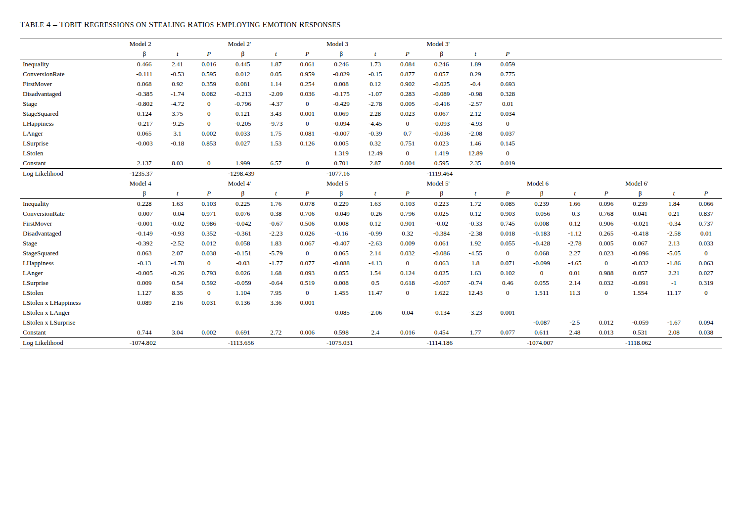TABLE 4 – TOBIT REGRESSIONS ON STEALING RATIOS EMPLOYING EMOTION RESPONSES
| | Model 2 | Model 2' | Model 3 | Model 3' | |
| | β | t | P | β | t | P | β | t | P | β | t | P | |
| Inequality | 0.466 | 2.41 | 0.016 | 0.445 | 1.87 | 0.061 | 0.246 | 1.73 | 0.084 | 0.246 | 1.89 | 0.059 | |
| ConversionRate | -0.111 | -0.53 | 0.595 | 0.012 | 0.05 | 0.959 | -0.029 | -0.15 | 0.877 | 0.057 | 0.29 | 0.775 | |
| FirstMover | 0.068 | 0.92 | 0.359 | 0.081 | 1.14 | 0.254 | 0.008 | 0.12 | 0.902 | -0.025 | -0.4 | 0.693 | |
| Disadvantaged | -0.385 | -1.74 | 0.082 | -0.213 | -2.09 | 0.036 | -0.175 | -1.07 | 0.283 | -0.089 | -0.98 | 0.328 | |
| Stage | -0.802 | -4.72 | 0 | -0.796 | -4.37 | 0 | -0.429 | -2.78 | 0.005 | -0.416 | -2.57 | 0.01 | |
| StageSquared | 0.124 | 3.75 | 0 | 0.121 | 3.43 | 0.001 | 0.069 | 2.28 | 0.023 | 0.067 | 2.12 | 0.034 | |
| LHappiness | -0.217 | -9.25 | 0 | -0.205 | -9.73 | 0 | -0.094 | -4.45 | 0 | -0.093 | -4.93 | 0 | |
| LAnger | 0.065 | 3.1 | 0.002 | 0.033 | 1.75 | 0.081 | -0.007 | -0.39 | 0.7 | -0.036 | -2.08 | 0.037 | |
| LSurprise | -0.003 | -0.18 | 0.853 | 0.027 | 1.53 | 0.126 | 0.005 | 0.32 | 0.751 | 0.023 | 1.46 | 0.145 | |
| LStolen | | | | | | | 1.319 | 12.49 | 0 | 1.419 | 12.89 | 0 | |
| Constant | 2.137 | 8.03 | 0 | 1.999 | 6.57 | 0 | 0.701 | 2.87 | 0.004 | 0.595 | 2.35 | 0.019 | |
| Log Likelihood | -1235.37 | -1298.439 | -1077.16 | -1119.464 | |
| | Model 4 | Model 4' | Model 5 | Model 5' | Model 6 | Model 6' |
| | β | t | P | β | t | P | β | t | P | β | t | P | β | t | P | β | t | P |
| Inequality | 0.228 | 1.63 | 0.103 | 0.225 | 1.76 | 0.078 | 0.229 | 1.63 | 0.103 | 0.223 | 1.72 | 0.085 | 0.239 | 1.66 | 0.096 | 0.239 | 1.84 | 0.066 |
| ConversionRate | -0.007 | -0.04 | 0.971 | 0.076 | 0.38 | 0.706 | -0.049 | -0.26 | 0.796 | 0.025 | 0.12 | 0.903 | -0.056 | -0.3 | 0.768 | 0.041 | 0.21 | 0.837 |
| FirstMover | -0.001 | -0.02 | 0.986 | -0.042 | -0.67 | 0.506 | 0.008 | 0.12 | 0.901 | -0.02 | -0.33 | 0.745 | 0.008 | 0.12 | 0.906 | -0.021 | -0.34 | 0.737 |
| Disadvantaged | -0.149 | -0.93 | 0.352 | -0.361 | -2.23 | 0.026 | -0.16 | -0.99 | 0.32 | -0.384 | -2.38 | 0.018 | -0.183 | -1.12 | 0.265 | -0.418 | -2.58 | 0.01 |
| Stage | -0.392 | -2.52 | 0.012 | 0.058 | 1.83 | 0.067 | -0.407 | -2.63 | 0.009 | 0.061 | 1.92 | 0.055 | -0.428 | -2.78 | 0.005 | 0.067 | 2.13 | 0.033 |
| StageSquared | 0.063 | 2.07 | 0.038 | -0.151 | -5.79 | 0 | 0.065 | 2.14 | 0.032 | -0.086 | -4.55 | 0 | 0.068 | 2.27 | 0.023 | -0.096 | -5.05 | 0 |
| LHappiness | -0.13 | -4.78 | 0 | -0.03 | -1.77 | 0.077 | -0.088 | -4.13 | 0 | 0.063 | 1.8 | 0.071 | -0.099 | -4.65 | 0 | -0.032 | -1.86 | 0.063 |
| LAnger | -0.005 | -0.26 | 0.793 | 0.026 | 1.68 | 0.093 | 0.055 | 1.54 | 0.124 | 0.025 | 1.63 | 0.102 | 0 | 0.01 | 0.988 | 0.057 | 2.21 | 0.027 |
| LSurprise | 0.009 | 0.54 | 0.592 | -0.059 | -0.64 | 0.519 | 0.008 | 0.5 | 0.618 | -0.067 | -0.74 | 0.46 | 0.055 | 2.14 | 0.032 | -0.091 | -1 | 0.319 |
| LStolen | 1.127 | 8.35 | 0 | 1.104 | 7.95 | 0 | 1.455 | 11.47 | 0 | 1.622 | 12.43 | 0 | 1.511 | 11.3 | 0 | 1.554 | 11.17 | 0 |
| LStolen x LHappiness | 0.089 | 2.16 | 0.031 | 0.136 | 3.36 | 0.001 | | | | | | | | | | | | |
| LStolen x LAnger | | | | | | | -0.085 | -2.06 | 0.04 | -0.134 | -3.23 | 0.001 | | | | | | |
| LStolen x LSurprise | | | | | | | | | | | | | -0.087 | -2.5 | 0.012 | -0.059 | -1.67 | 0.094 |
| Constant | 0.744 | 3.04 | 0.002 | 0.691 | 2.72 | 0.006 | 0.598 | 2.4 | 0.016 | 0.454 | 1.77 | 0.077 | 0.611 | 2.48 | 0.013 | 0.531 | 2.08 | 0.038 |
| Log Likelihood | -1074.802 | -1113.656 | -1075.031 | -1114.186 | -1074.007 | -1118.062 |